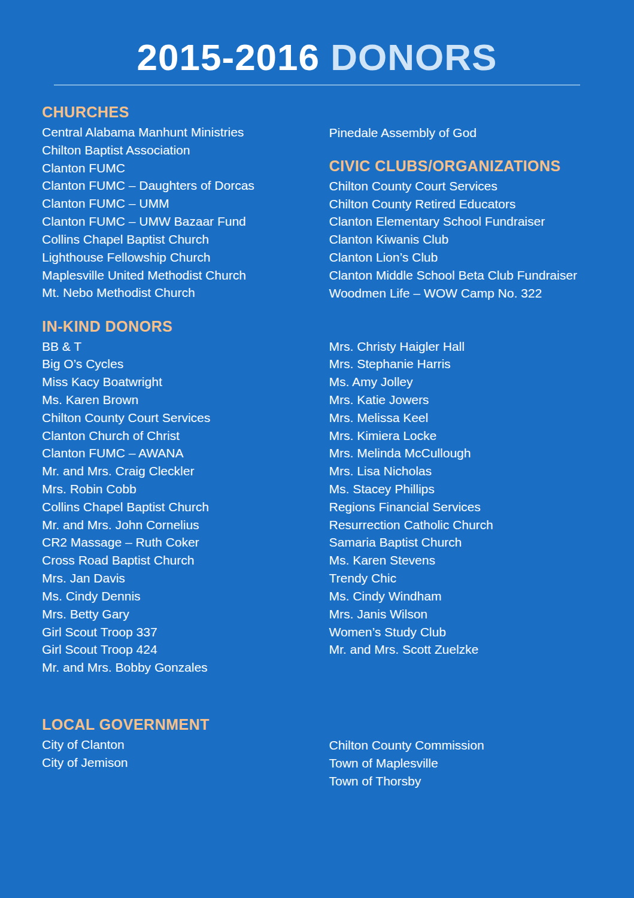2015-2016 DONORS
CHURCHES
Central Alabama Manhunt Ministries
Chilton Baptist Association
Clanton FUMC
Clanton FUMC – Daughters of Dorcas
Clanton FUMC – UMM
Clanton FUMC – UMW Bazaar Fund
Collins Chapel Baptist Church
Lighthouse Fellowship Church
Maplesville United Methodist Church
Mt. Nebo Methodist Church
Pinedale Assembly of God
CIVIC CLUBS/ORGANIZATIONS
Chilton County Court Services
Chilton County Retired Educators
Clanton Elementary School Fundraiser
Clanton Kiwanis Club
Clanton Lion’s Club
Clanton Middle School Beta Club Fundraiser
Woodmen Life – WOW Camp No. 322
IN-KIND DONORS
BB & T
Big O’s Cycles
Miss Kacy Boatwright
Ms. Karen Brown
Chilton County Court Services
Clanton Church of Christ
Clanton FUMC – AWANA
Mr. and Mrs. Craig Cleckler
Mrs. Robin Cobb
Collins Chapel Baptist Church
Mr. and Mrs. John Cornelius
CR2 Massage – Ruth Coker
Cross Road Baptist Church
Mrs. Jan Davis
Ms. Cindy Dennis
Mrs. Betty Gary
Girl Scout Troop 337
Girl Scout Troop 424
Mr. and Mrs. Bobby Gonzales
Mrs. Christy Haigler Hall
Mrs. Stephanie Harris
Ms. Amy Jolley
Mrs. Katie Jowers
Mrs. Melissa Keel
Mrs. Kimiera Locke
Mrs. Melinda McCullough
Mrs. Lisa Nicholas
Ms. Stacey Phillips
Regions Financial Services
Resurrection Catholic Church
Samaria Baptist Church
Ms. Karen Stevens
Trendy Chic
Ms. Cindy Windham
Mrs. Janis Wilson
Women’s Study Club
Mr. and Mrs. Scott Zuelzke
LOCAL GOVERNMENT
City of Clanton
City of Jemison
Chilton County Commission
Town of Maplesville
Town of Thorsby